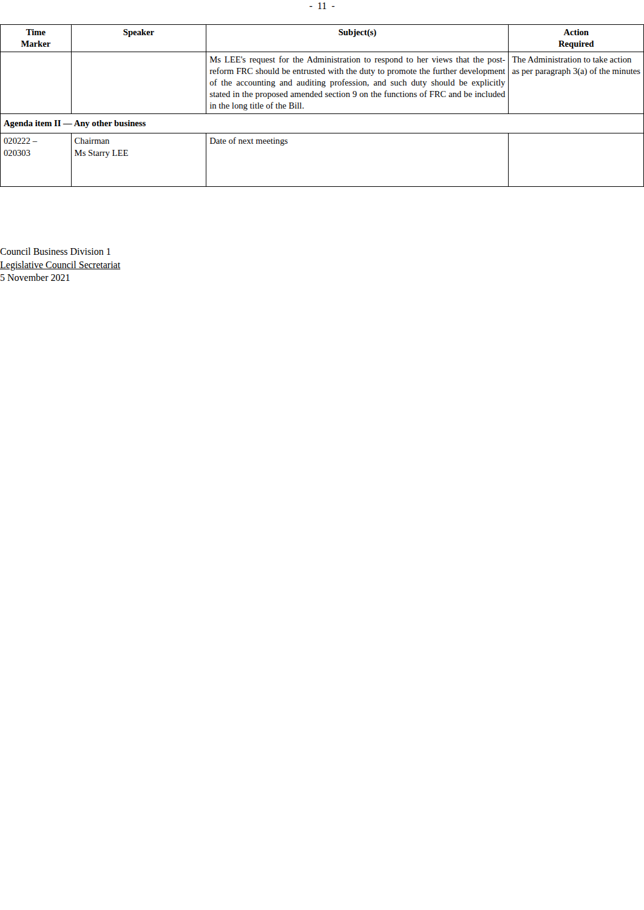- 11 -
| Time Marker | Speaker | Subject(s) | Action Required |
| --- | --- | --- | --- |
| | | Ms LEE's request for the Administration to respond to her views that the post-reform FRC should be entrusted with the duty to promote the further development of the accounting and auditing profession, and such duty should be explicitly stated in the proposed amended section 9 on the functions of FRC and be included in the long title of the Bill. | The Administration to take action as per paragraph 3(a) of the minutes |
| Agenda item II — Any other business |
| 020222 – 020303 | Chairman Ms Starry LEE | Date of next meetings | |
Council Business Division 1
Legislative Council Secretariat
5 November 2021